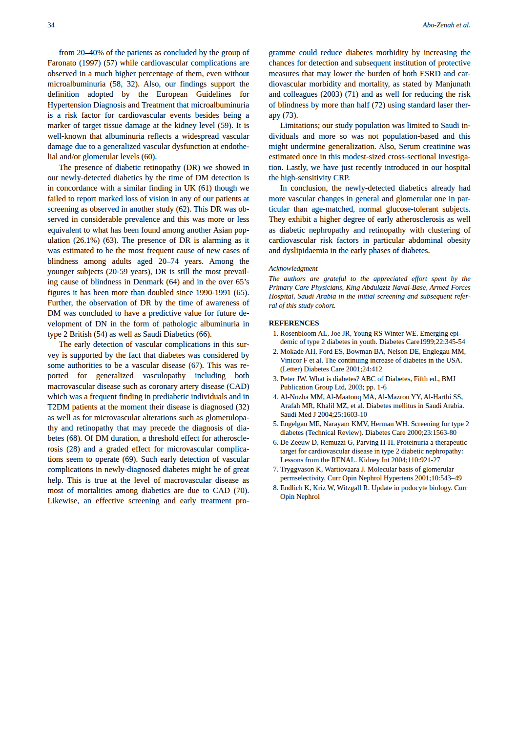34 Abo-Zenah et al.
from 20–40% of the patients as concluded by the group of Faronato (1997) (57) while cardiovascular complications are observed in a much higher percentage of them, even without microalbuminuria (58, 32). Also, our findings support the definition adopted by the European Guidelines for Hypertension Diagnosis and Treatment that microalbuminuria is a risk factor for cardiovascular events besides being a marker of target tissue damage at the kidney level (59). It is well-known that albuminuria reflects a widespread vascular damage due to a generalized vascular dysfunction at endothelial and/or glomerular levels (60).
The presence of diabetic retinopathy (DR) we showed in our newly-detected diabetics by the time of DM detection is in concordance with a similar finding in UK (61) though we failed to report marked loss of vision in any of our patients at screening as observed in another study (62). This DR was observed in considerable prevalence and this was more or less equivalent to what has been found among another Asian population (26.1%) (63). The presence of DR is alarming as it was estimated to be the most frequent cause of new cases of blindness among adults aged 20–74 years. Among the younger subjects (20-59 years), DR is still the most prevailing cause of blindness in Denmark (64) and in the over 65’s figures it has been more than doubled since 1990-1991 (65). Further, the observation of DR by the time of awareness of DM was concluded to have a predictive value for future development of DN in the form of pathologic albuminuria in type 2 British (54) as well as Saudi Diabetics (66).
The early detection of vascular complications in this survey is supported by the fact that diabetes was considered by some authorities to be a vascular disease (67). This was reported for generalized vasculopathy including both macrovascular disease such as coronary artery disease (CAD) which was a frequent finding in prediabetic individuals and in T2DM patients at the moment their disease is diagnosed (32) as well as for microvascular alterations such as glomerulopathy and retinopathy that may precede the diagnosis of diabetes (68). Of DM duration, a threshold effect for atherosclerosis (28) and a graded effect for microvascular complications seem to operate (69). Such early detection of vascular complications in newly-diagnosed diabetes might be of great help. This is true at the level of macrovascular disease as most of mortalities among diabetics are due to CAD (70). Likewise, an effective screening and early treatment programme could reduce diabetes morbidity by increasing the chances for detection and subsequent institution of protective measures that may lower the burden of both ESRD and cardiovascular morbidity and mortality, as stated by Manjunath and colleagues (2003) (71) and as well for reducing the risk of blindness by more than half (72) using standard laser therapy (73).
Limitations; our study population was limited to Saudi individuals and more so was not population-based and this might undermine generalization. Also, Serum creatinine was estimated once in this modest-sized cross-sectional investigation. Lastly, we have just recently introduced in our hospital the high-sensitivity CRP.
In conclusion, the newly-detected diabetics already had more vascular changes in general and glomerular one in particular than age-matched, normal glucose-tolerant subjects. They exhibit a higher degree of early atherosclerosis as well as diabetic nephropathy and retinopathy with clustering of cardiovascular risk factors in particular abdominal obesity and dyslipidaemia in the early phases of diabetes.
Acknowledgment
The authors are grateful to the appreciated effort spent by the Primary Care Physicians, King Abdulaziz Naval-Base, Armed Forces Hospital, Saudi Arabia in the initial screening and subsequent referral of this study cohort.
REFERENCES
Rosenbloom AL, Joe JR, Young RS Winter WE. Emerging epidemic of type 2 diabetes in youth. Diabetes Care1999;22:345-54
Mokade AH, Ford ES, Bowman BA, Nelson DE, Englegau MM, Vinicor F et al. The continuing increase of diabetes in the USA. (Letter) Diabetes Care 2001;24:412
Peter JW. What is diabetes? ABC of Diabetes, Fifth ed., BMJ Publication Group Ltd, 2003; pp. 1-6
Al-Nozha MM, Al-Maatouq MA, Al-Mazrou YY, Al-Harthi SS, Arafah MR, Khalil MZ, et al. Diabetes mellitus in Saudi Arabia. Saudi Med J 2004;25:1603-10
Engelgau ME, Narayam KMV, Herman WH. Screening for type 2 diabetes (Technical Review). Diabetes Care 2000;23:1563-80
De Zeeuw D, Remuzzi G, Parving H-H. Proteinuria a therapeutic target for cardiovascular disease in type 2 diabetic nephropathy: Lessons from the RENAL. Kidney Int 2004;110:921-27
Tryggvason K, Wartiovaara J. Molecular basis of glomerular permselectivity. Curr Opin Nephrol Hypertens 2001;10:543–49
Endlich K, Kriz W, Witzgall R. Update in podocyte biology. Curr Opin Nephrol